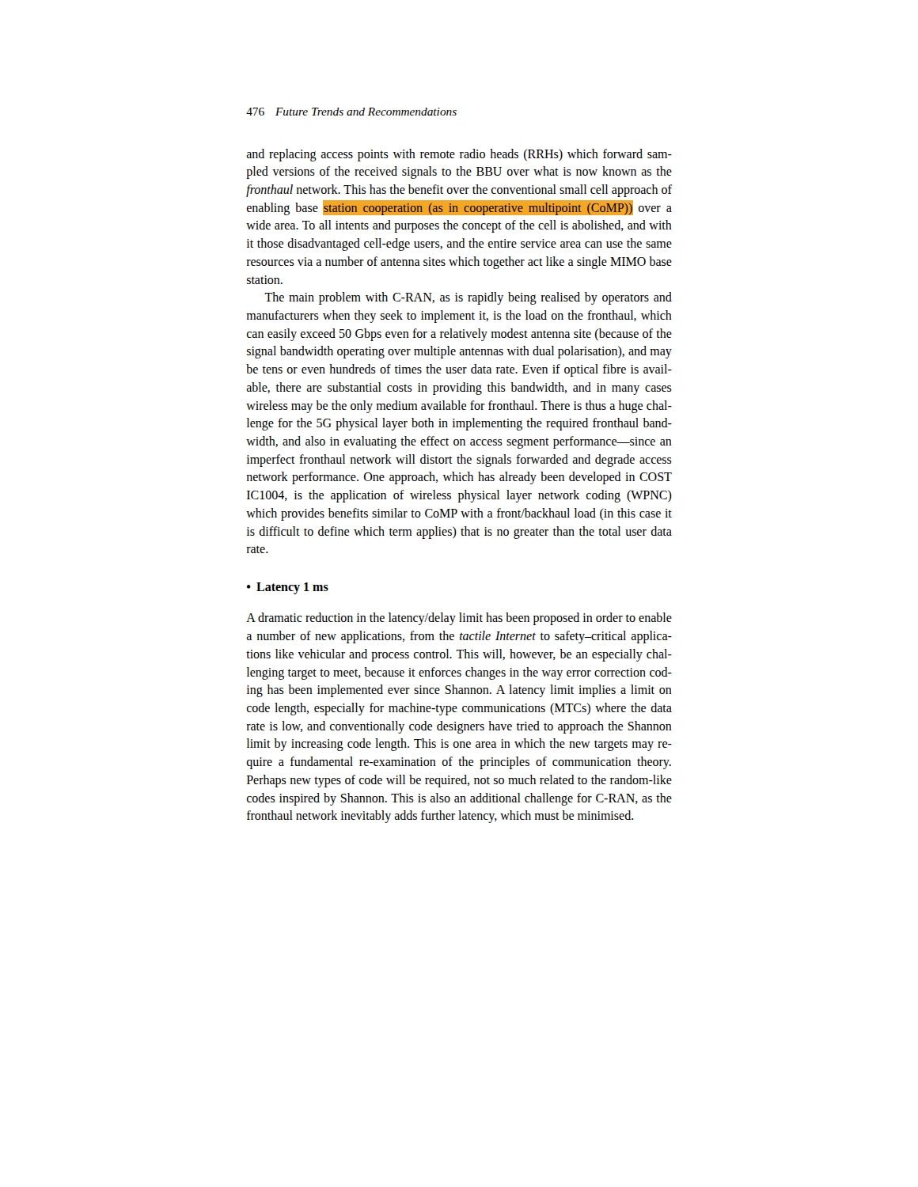476 Future Trends and Recommendations
and replacing access points with remote radio heads (RRHs) which forward sampled versions of the received signals to the BBU over what is now known as the fronthaul network. This has the benefit over the conventional small cell approach of enabling base station cooperation (as in cooperative multipoint (CoMP)) over a wide area. To all intents and purposes the concept of the cell is abolished, and with it those disadvantaged cell-edge users, and the entire service area can use the same resources via a number of antenna sites which together act like a single MIMO base station.
The main problem with C-RAN, as is rapidly being realised by operators and manufacturers when they seek to implement it, is the load on the fronthaul, which can easily exceed 50 Gbps even for a relatively modest antenna site (because of the signal bandwidth operating over multiple antennas with dual polarisation), and may be tens or even hundreds of times the user data rate. Even if optical fibre is available, there are substantial costs in providing this bandwidth, and in many cases wireless may be the only medium available for fronthaul. There is thus a huge challenge for the 5G physical layer both in implementing the required fronthaul bandwidth, and also in evaluating the effect on access segment performance—since an imperfect fronthaul network will distort the signals forwarded and degrade access network performance. One approach, which has already been developed in COST IC1004, is the application of wireless physical layer network coding (WPNC) which provides benefits similar to CoMP with a front/backhaul load (in this case it is difficult to define which term applies) that is no greater than the total user data rate.
•Latency 1 ms
A dramatic reduction in the latency/delay limit has been proposed in order to enable a number of new applications, from the tactile Internet to safety–critical applications like vehicular and process control. This will, however, be an especially challenging target to meet, because it enforces changes in the way error correction coding has been implemented ever since Shannon. A latency limit implies a limit on code length, especially for machine-type communications (MTCs) where the data rate is low, and conventionally code designers have tried to approach the Shannon limit by increasing code length. This is one area in which the new targets may require a fundamental re-examination of the principles of communication theory. Perhaps new types of code will be required, not so much related to the random-like codes inspired by Shannon. This is also an additional challenge for C-RAN, as the fronthaul network inevitably adds further latency, which must be minimised.